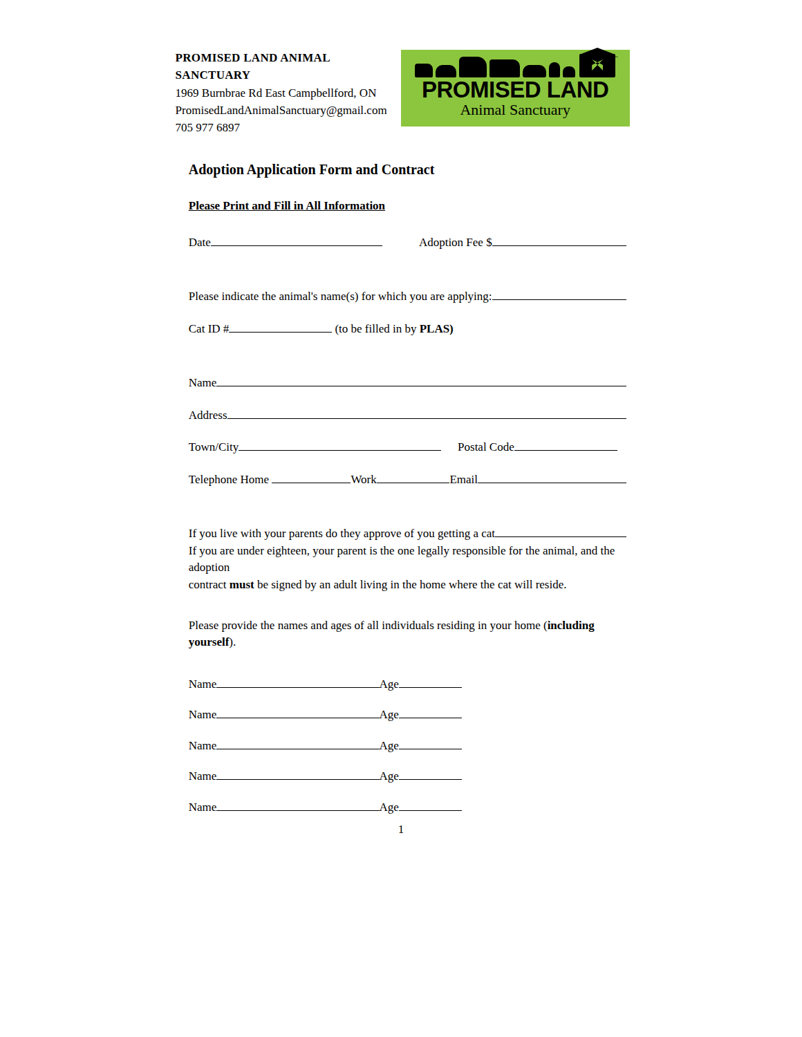PROMISED LAND ANIMAL SANCTUARY
1969 Burnbrae Rd East Campbellford, ON
PromisedLandAnimalSanctuary@gmail.com
705 977 6897
~~
PROMISED LAND
Animal Sanctuary
Adoption Application Form and Contract
Please Print and Fill in All Information
Date Adoption Fee $
Please indicate the animal's name(s) for which you are applying:
Cat ID # (to be filled in by PLAS)
Name
Address
Town/City Postal Code
Telephone Home Work Email
If you live with your parents do they approve of you getting a cat
If you are under eighteen, your parent is the one legally responsible for the animal, and the adoption
contract must be signed by an adult living in the home where the cat will reside.
Please provide the names and ages of all individuals residing in your home (including yourself).
Name Age
Name Age
Name Age
Name Age
Name Age
1